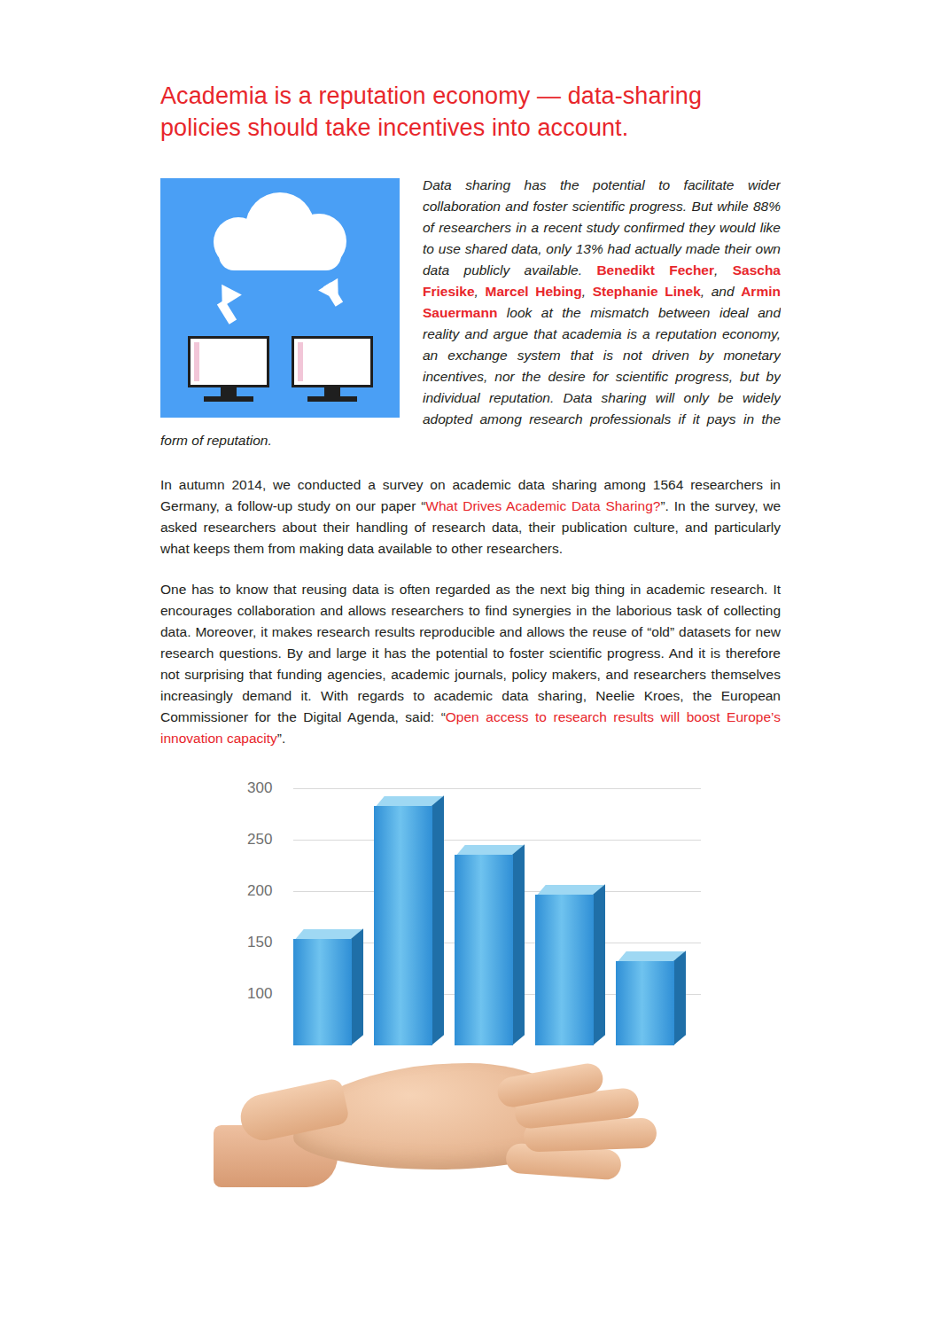Academia is a reputation economy — data-sharing policies should take incentives into account.
Data sharing has the potential to facilitate wider collaboration and foster scientific progress. But while 88% of researchers in a recent study confirmed they would like to use shared data, only 13% had actually made their own data publicly available. Benedikt Fecher, Sascha Friesike, Marcel Hebing, Stephanie Linek, and Armin Sauermann look at the mismatch between ideal and reality and argue that academia is a reputation economy, an exchange system that is not driven by monetary incentives, nor the desire for scientific progress, but by individual reputation. Data sharing will only be widely adopted among research professionals if it pays in the form of reputation.
In autumn 2014, we conducted a survey on academic data sharing among 1564 researchers in Germany, a follow-up study on our paper “What Drives Academic Data Sharing?”. In the survey, we asked researchers about their handling of research data, their publication culture, and particularly what keeps them from making data available to other researchers.
One has to know that reusing data is often regarded as the next big thing in academic research. It encourages collaboration and allows researchers to find synergies in the laborious task of collecting data. Moreover, it makes research results reproducible and allows the reuse of “old” datasets for new research questions. By and large it has the potential to foster scientific progress. And it is therefore not surprising that funding agencies, academic journals, policy makers, and researchers themselves increasingly demand it. With regards to academic data sharing, Neelie Kroes, the European Commissioner for the Digital Agenda, said: “Open access to research results will boost Europe’s innovation capacity”.
300
250
200
150
100